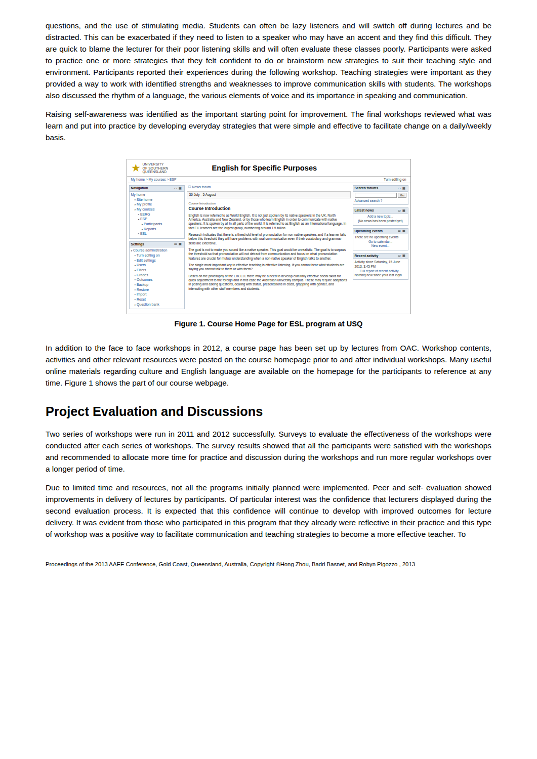questions, and the use of stimulating media. Students can often be lazy listeners and will switch off during lectures and be distracted. This can be exacerbated if they need to listen to a speaker who may have an accent and they find this difficult. They are quick to blame the lecturer for their poor listening skills and will often evaluate these classes poorly. Participants were asked to practice one or more strategies that they felt confident to do or brainstorm new strategies to suit their teaching style and environment. Participants reported their experiences during the following workshop. Teaching strategies were important as they provided a way to work with identified strengths and weaknesses to improve communication skills with students. The workshops also discussed the rhythm of a language, the various elements of voice and its importance in speaking and communication.
Raising self-awareness was identified as the important starting point for improvement. The final workshops reviewed what was learn and put into practice by developing everyday strategies that were simple and effective to facilitate change on a daily/weekly basis.
★
UNIVERSITY
OF SOUTHERN
QUEENSLAND
English for Specific Purposes
My home > My courses > ESP
Turn editing on
Navigation▭ ▣
My home Site home My profile My courses EERG ESP Participants Reports ESL
Settings▭ ▣
Course administration Turn editing on Edit settings Users Filters Grades Outcomes Backup Restore Import Reset Question bank
News forum
30 July - 5 August
Course Introduction
Course Introduction
English is now referred to as World English. It is not just spoken by its native speakers in the UK, North America, Australia and New Zealand, or by those who learn English in order to communicate with native speakers. It is spoken by all in all parts of the world. It is referred to as English as an International language. In fact EIL learners are the largest group, numbering around 1.5 billion.
Research indicates that there is a threshold level of pronunciation for non native speakers and if a learner falls below this threshold they will have problems with oral communication even if their vocabulary and grammar skills are extensive.
The goal is not to make you sound like a native speaker. This goal would be unrealistic. The goal is to surpass the threshold so that pronunciation will not detract from communication and focus on what pronunciation features are crucial for mutual understanding when a non-native speaker of English talks to another.
The single most important key to effective teaching is effective listening. If you cannot hear what students are saying you cannot talk to them or with them?
Based on the philosophy of the EXCELL there may be a need to develop culturally effective social skills for quick adjustment to the foreign and in this case the Australian university campus. These may require adaptions in posing and asking questions, dealing with status, presentations in class, grappling with gender, and interacting with other staff members and students.
Search forums▭ ▣
Go
Advanced search ?
Latest news▭ ▣
Add a new topic... (No news has been posted yet)
Upcoming events▭ ▣
There are no upcoming events Go to calendar... New event...
Recent activity▭ ▣
Activity since Saturday, 15 June 2013, 3:45 PM Full report of recent activity... Nothing new since your last login
Figure 1. Course Home Page for ESL program at USQ
In addition to the face to face workshops in 2012, a course page has been set up by lectures from OAC. Workshop contents, activities and other relevant resources were posted on the course homepage prior to and after individual workshops. Many useful online materials regarding culture and English language are available on the homepage for the participants to reference at any time. Figure 1 shows the part of our course webpage.
Project Evaluation and Discussions
Two series of workshops were run in 2011 and 2012 successfully. Surveys to evaluate the effectiveness of the workshops were conducted after each series of workshops. The survey results showed that all the participants were satisfied with the workshops and recommended to allocate more time for practice and discussion during the workshops and run more regular workshops over a longer period of time.
Due to limited time and resources, not all the programs initially planned were implemented. Peer and self- evaluation showed improvements in delivery of lectures by participants. Of particular interest was the confidence that lecturers displayed during the second evaluation process. It is expected that this confidence will continue to develop with improved outcomes for lecture delivery. It was evident from those who participated in this program that they already were reflective in their practice and this type of workshop was a positive way to facilitate communication and teaching strategies to become a more effective teacher. To
Proceedings of the 2013 AAEE Conference, Gold Coast, Queensland, Australia, Copyright ©Hong Zhou, Badri Basnet, and Robyn Pigozzo , 2013